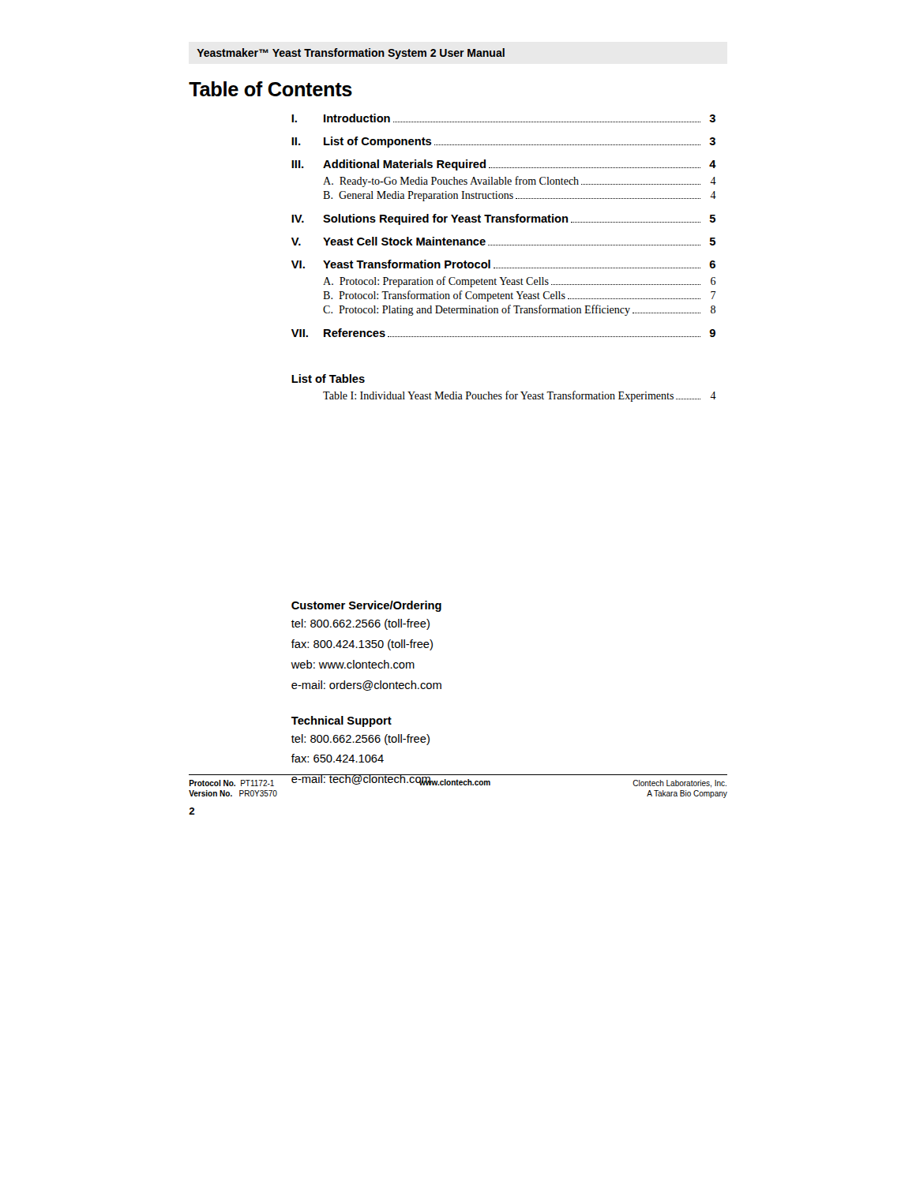Yeastmaker™ Yeast Transformation System 2 User Manual
Table of Contents
I. Introduction 3
II. List of Components 3
III. Additional Materials Required 4
A. Ready-to-Go Media Pouches Available from Clontech 4
B. General Media Preparation Instructions 4
IV. Solutions Required for Yeast Transformation 5
V. Yeast Cell Stock Maintenance 5
VI. Yeast Transformation Protocol 6
A. Protocol: Preparation of Competent Yeast Cells 6
B. Protocol: Transformation of Competent Yeast Cells 7
C. Protocol: Plating and Determination of Transformation Efficiency 8
VII. References 9
List of Tables
Table I: Individual Yeast Media Pouches for Yeast Transformation Experiments 4
Customer Service/Ordering
tel: 800.662.2566 (toll-free)
fax: 800.424.1350 (toll-free)
web: www.clontech.com
e-mail: orders@clontech.com
Technical Support
tel: 800.662.2566 (toll-free)
fax: 650.424.1064
e-mail: tech@clontech.com
Protocol No. PT1172-1
Version No. PR0Y3570
www.clontech.com
Clontech Laboratories, Inc.
A Takara Bio Company
2